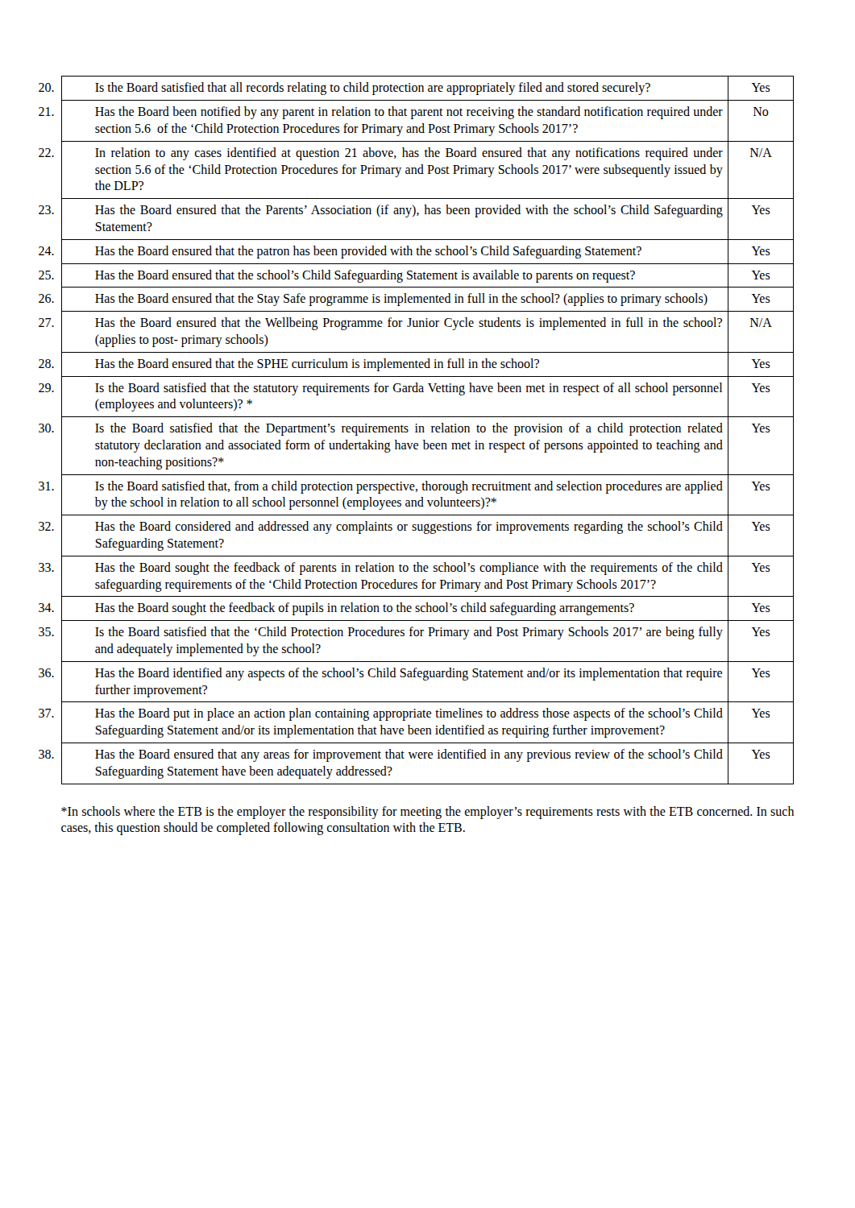| 20. Is the Board satisfied that all records relating to child protection are appropriately filed and stored securely? | Yes |
| 21. Has the Board been notified by any parent in relation to that parent not receiving the standard notification required under section 5.6 of the ‘Child Protection Procedures for Primary and Post Primary Schools 2017’? | No |
| 22. In relation to any cases identified at question 21 above, has the Board ensured that any notifications required under section 5.6 of the ‘Child Protection Procedures for Primary and Post Primary Schools 2017’ were subsequently issued by the DLP? | N/A |
| 23. Has the Board ensured that the Parents’ Association (if any), has been provided with the school’s Child Safeguarding Statement? | Yes |
| 24. Has the Board ensured that the patron has been provided with the school’s Child Safeguarding Statement? | Yes |
| 25. Has the Board ensured that the school’s Child Safeguarding Statement is available to parents on request? | Yes |
| 26. Has the Board ensured that the Stay Safe programme is implemented in full in the school? (applies to primary schools) | Yes |
| 27. Has the Board ensured that the Wellbeing Programme for Junior Cycle students is implemented in full in the school? (applies to post- primary schools) | N/A |
| 28. Has the Board ensured that the SPHE curriculum is implemented in full in the school? | Yes |
| 29. Is the Board satisfied that the statutory requirements for Garda Vetting have been met in respect of all school personnel (employees and volunteers)? * | Yes |
| 30. Is the Board satisfied that the Department’s requirements in relation to the provision of a child protection related statutory declaration and associated form of undertaking have been met in respect of persons appointed to teaching and non-teaching positions?* | Yes |
| 31. Is the Board satisfied that, from a child protection perspective, thorough recruitment and selection procedures are applied by the school in relation to all school personnel (employees and volunteers)?* | Yes |
| 32. Has the Board considered and addressed any complaints or suggestions for improvements regarding the school’s Child Safeguarding Statement? | Yes |
| 33. Has the Board sought the feedback of parents in relation to the school’s compliance with the requirements of the child safeguarding requirements of the ‘Child Protection Procedures for Primary and Post Primary Schools 2017’? | Yes |
| 34. Has the Board sought the feedback of pupils in relation to the school’s child safeguarding arrangements? | Yes |
| 35. Is the Board satisfied that the ‘Child Protection Procedures for Primary and Post Primary Schools 2017’ are being fully and adequately implemented by the school? | Yes |
| 36. Has the Board identified any aspects of the school’s Child Safeguarding Statement and/or its implementation that require further improvement? | Yes |
| 37. Has the Board put in place an action plan containing appropriate timelines to address those aspects of the school’s Child Safeguarding Statement and/or its implementation that have been identified as requiring further improvement? | Yes |
| 38. Has the Board ensured that any areas for improvement that were identified in any previous review of the school’s Child Safeguarding Statement have been adequately addressed? | Yes |
*In schools where the ETB is the employer the responsibility for meeting the employer’s requirements rests with the ETB concerned. In such cases, this question should be completed following consultation with the ETB.